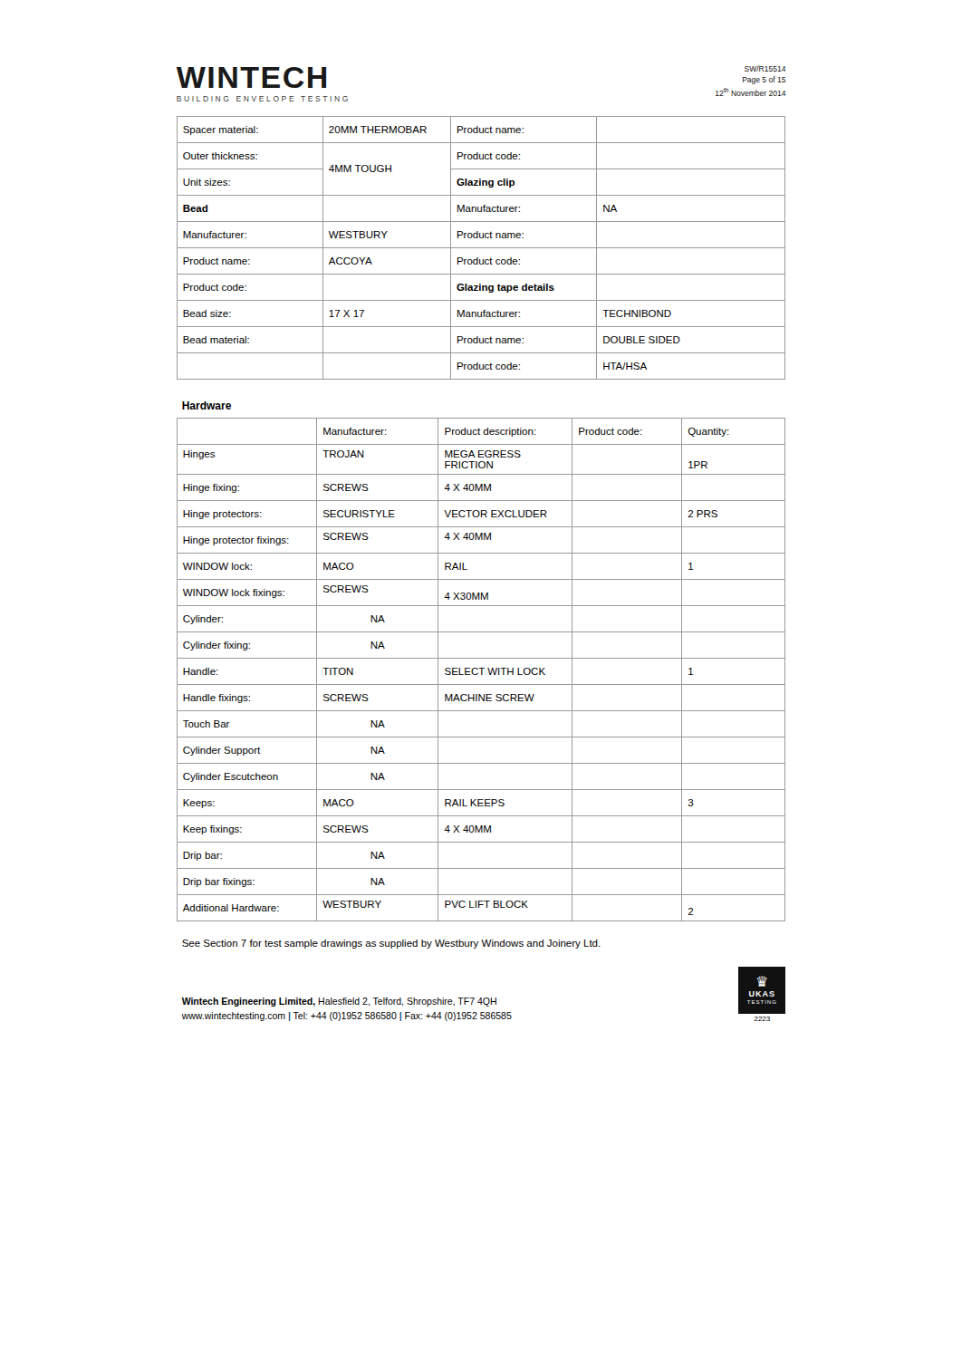WINTECH
BUILDING ENVELOPE TESTING
SW/R15514
Page 5 of 15
12th November 2014
| Spacer material: | 20MM THERMOBAR | Product name: | |
| Outer thickness: | 4MM TOUGH | Product code: | |
| Unit sizes: | Glazing clip | |
| Bead | | Manufacturer: | NA |
| Manufacturer: | WESTBURY | Product name: | |
| Product name: | ACCOYA | Product code: | |
| Product code: | | Glazing tape details | |
| Bead size: | 17 X 17 | Manufacturer: | TECHNIBOND |
| Bead material: | | Product name: | DOUBLE SIDED |
| | | Product code: | HTA/HSA |
Hardware
| | Manufacturer: | Product description: | Product code: | Quantity: |
| --- | --- | --- | --- | --- |
| Hinges | TROJAN | MEGA EGRESS FRICTION | | 1PR |
| Hinge fixing: | SCREWS | 4 X 40MM | | |
| Hinge protectors: | SECURISTYLE | VECTOR EXCLUDER | | 2 PRS |
| Hinge protector fixings: | SCREWS | 4 X 40MM | | |
| WINDOW lock: | MACO | RAIL | | 1 |
| WINDOW lock fixings: | SCREWS | 4 X30MM | | |
| Cylinder: | NA | | | |
| Cylinder fixing: | NA | | | |
| Handle: | TITON | SELECT WITH LOCK | | 1 |
| Handle fixings: | SCREWS | MACHINE SCREW | | |
| Touch Bar | NA | | | |
| Cylinder Support | NA | | | |
| Cylinder Escutcheon | NA | | | |
| Keeps: | MACO | RAIL KEEPS | | 3 |
| Keep fixings: | SCREWS | 4 X 40MM | | |
| Drip bar: | NA | | | |
| Drip bar fixings: | NA | | | |
| Additional Hardware: | WESTBURY | PVC LIFT BLOCK | | 2 |
See Section 7 for test sample drawings as supplied by Westbury Windows and Joinery Ltd.
Wintech Engineering Limited, Halesfield 2, Telford, Shropshire, TF7 4QH
www.wintechtesting.com | Tel: +44 (0)1952 586580 | Fax: +44 (0)1952 586585
♛
UKAS
TESTING
2223